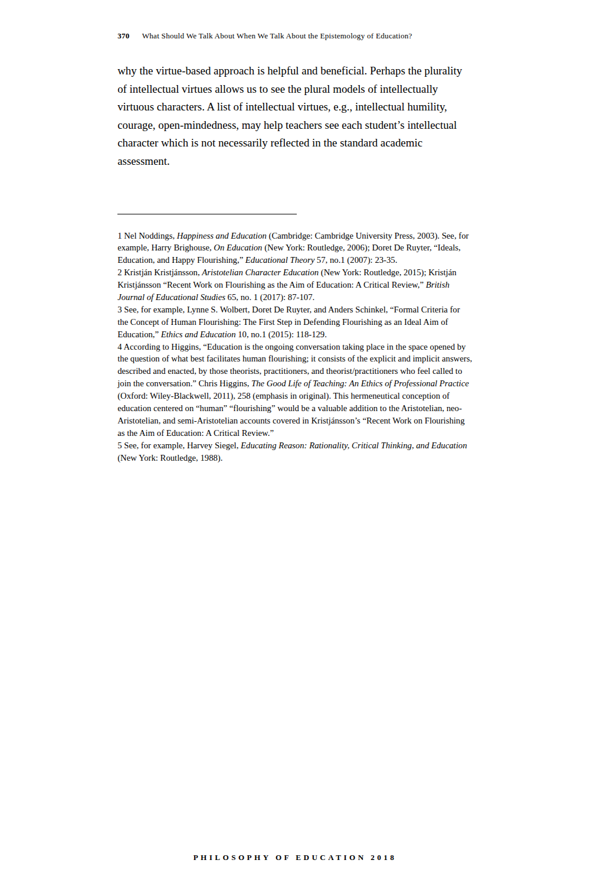370 What Should We Talk About When We Talk About the Epistemology of Education?
why the virtue-based approach is helpful and beneficial. Perhaps the plurality of intellectual virtues allows us to see the plural models of intellectually virtuous characters. A list of intellectual virtues, e.g., intellectual humility, courage, open-mindedness, may help teachers see each student’s intellectual character which is not necessarily reflected in the standard academic assessment.
1 Nel Noddings, Happiness and Education (Cambridge: Cambridge University Press, 2003). See, for example, Harry Brighouse, On Education (New York: Routledge, 2006); Doret De Ruyter, “Ideals, Education, and Happy Flourishing,” Educational Theory 57, no.1 (2007): 23-35.
2 Kristján Kristjánsson, Aristotelian Character Education (New York: Routledge, 2015); Kristján Kristjánsson “Recent Work on Flourishing as the Aim of Education: A Critical Review,” British Journal of Educational Studies 65, no. 1 (2017): 87-107.
3 See, for example, Lynne S. Wolbert, Doret De Ruyter, and Anders Schinkel, “Formal Criteria for the Concept of Human Flourishing: The First Step in Defending Flourishing as an Ideal Aim of Education,” Ethics and Education 10, no.1 (2015): 118-129.
4 According to Higgins, “Education is the ongoing conversation taking place in the space opened by the question of what best facilitates human flourishing; it consists of the explicit and implicit answers, described and enacted, by those theorists, practitioners, and theorist/practitioners who feel called to join the conversation.” Chris Higgins, The Good Life of Teaching: An Ethics of Professional Practice (Oxford: Wiley-Blackwell, 2011), 258 (emphasis in original). This hermeneutical conception of education centered on “human” “flourishing” would be a valuable addition to the Aristotelian, neo-Aristotelian, and semi-Aristotelian accounts covered in Kristjánsson’s “Recent Work on Flourishing as the Aim of Education: A Critical Review.”
5 See, for example, Harvey Siegel, Educating Reason: Rationality, Critical Thinking, and Education (New York: Routledge, 1988).
Philosophy of Education 2018